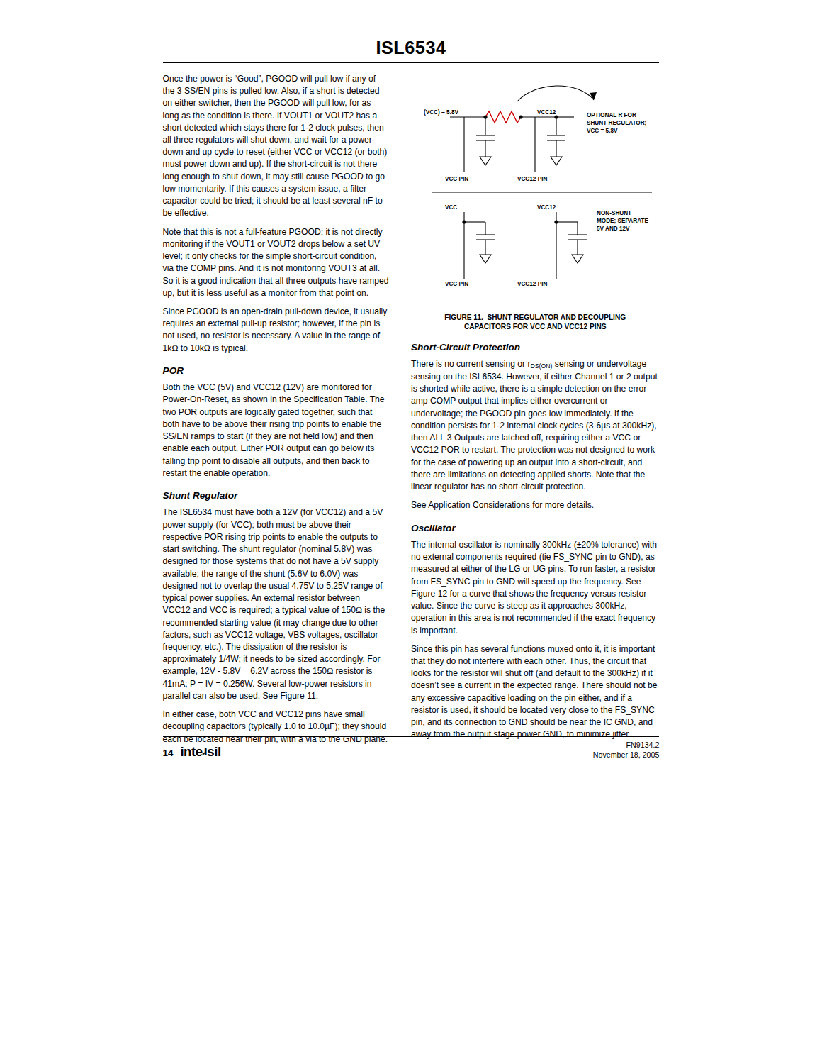ISL6534
Once the power is “Good”, PGOOD will pull low if any of the 3 SS/EN pins is pulled low. Also, if a short is detected on either switcher, then the PGOOD will pull low, for as long as the condition is there. If VOUT1 or VOUT2 has a short detected which stays there for 1-2 clock pulses, then all three regulators will shut down, and wait for a power-down and up cycle to reset (either VCC or VCC12 (or both) must power down and up). If the short-circuit is not there long enough to shut down, it may still cause PGOOD to go low momentarily. If this causes a system issue, a filter capacitor could be tried; it should be at least several nF to be effective.
Note that this is not a full-feature PGOOD; it is not directly monitoring if the VOUT1 or VOUT2 drops below a set UV level; it only checks for the simple short-circuit condition, via the COMP pins. And it is not monitoring VOUT3 at all. So it is a good indication that all three outputs have ramped up, but it is less useful as a monitor from that point on.
Since PGOOD is an open-drain pull-down device, it usually requires an external pull-up resistor; however, if the pin is not used, no resistor is necessary. A value in the range of 1kΩ to 10kΩ is typical.
POR
Both the VCC (5V) and VCC12 (12V) are monitored for Power-On-Reset, as shown in the Specification Table. The two POR outputs are logically gated together, such that both have to be above their rising trip points to enable the SS/EN ramps to start (if they are not held low) and then enable each output. Either POR output can go below its falling trip point to disable all outputs, and then back to restart the enable operation.
Shunt Regulator
The ISL6534 must have both a 12V (for VCC12) and a 5V power supply (for VCC); both must be above their respective POR rising trip points to enable the outputs to start switching. The shunt regulator (nominal 5.8V) was designed for those systems that do not have a 5V supply available; the range of the shunt (5.6V to 6.0V) was designed not to overlap the usual 4.75V to 5.25V range of typical power supplies. An external resistor between VCC12 and VCC is required; a typical value of 150Ω is the recommended starting value (it may change due to other factors, such as VCC12 voltage, VBS voltages, oscillator frequency, etc.). The dissipation of the resistor is approximately 1/4W; it needs to be sized accordingly. For example, 12V - 5.8V = 6.2V across the 150Ω resistor is 41mA; P = IV = 0.256W. Several low-power resistors in parallel can also be used. See Figure 11.
In either case, both VCC and VCC12 pins have small decoupling capacitors (typically 1.0 to 10.0µF); they should each be located near their pin, with a via to the GND plane.
(VCC) = 5.8V VCC12 OPTIONAL R FOR SHUNT REGULATOR; VCC = 5.8V VCC PIN VCC12 PIN VCC VCC12 NON-SHUNT MODE; SEPARATE 5V AND 12V VCC PIN VCC12 PIN
FIGURE 11. SHUNT REGULATOR AND DECOUPLING
CAPACITORS FOR VCC AND VCC12 PINS
Short-Circuit Protection
There is no current sensing or rDS(ON) sensing or undervoltage sensing on the ISL6534. However, if either Channel 1 or 2 output is shorted while active, there is a simple detection on the error amp COMP output that implies either overcurrent or undervoltage; the PGOOD pin goes low immediately. If the condition persists for 1-2 internal clock cycles (3-6µs at 300kHz), then ALL 3 Outputs are latched off, requiring either a VCC or VCC12 POR to restart. The protection was not designed to work for the case of powering up an output into a short-circuit, and there are limitations on detecting applied shorts. Note that the linear regulator has no short-circuit protection.
See Application Considerations for more details.
Oscillator
The internal oscillator is nominally 300kHz (±20% tolerance) with no external components required (tie FS_SYNC pin to GND), as measured at either of the LG or UG pins. To run faster, a resistor from FS_SYNC pin to GND will speed up the frequency. See Figure 12 for a curve that shows the frequency versus resistor value. Since the curve is steep as it approaches 300kHz, operation in this area is not recommended if the exact frequency is important.
Since this pin has several functions muxed onto it, it is important that they do not interfere with each other. Thus, the circuit that looks for the resistor will shut off (and default to the 300kHz) if it doesn’t see a current in the expected range. There should not be any excessive capacitive loading on the pin either, and if a resistor is used, it should be located very close to the FS_SYNC pin, and its connection to GND should be near the IC GND, and away from the output stage power GND, to minimize jitter.
14 intersil
FN9134.2
November 18, 2005